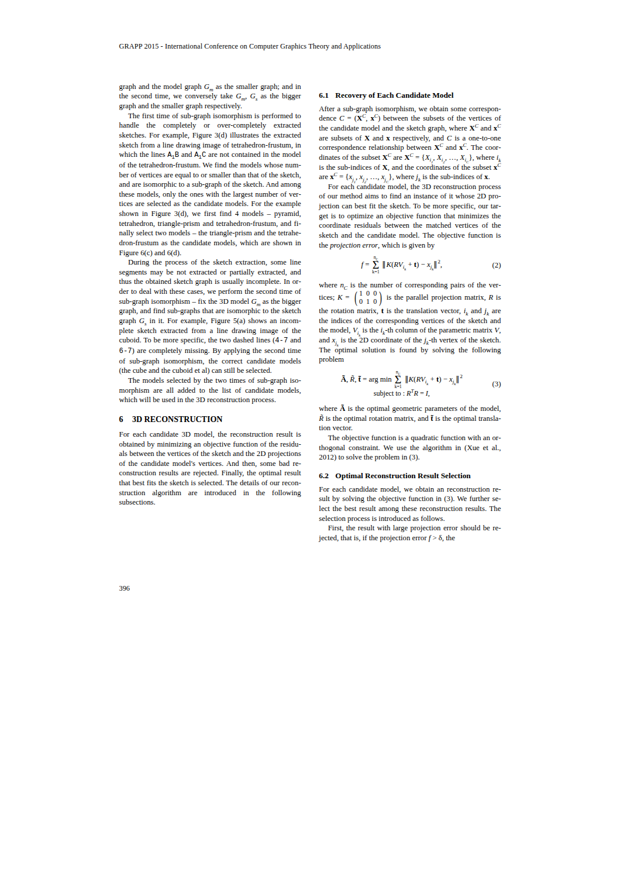GRAPP 2015 - International Conference on Computer Graphics Theory and Applications
graph and the model graph Gm as the smaller graph; and in the second time, we conversely take Gm, Gs as the bigger graph and the smaller graph respectively.
The first time of sub-graph isomorphism is performed to handle the completely or over-completely extracted sketches. For example, Figure 3(d) illustrates the extracted sketch from a line drawing image of tetrahedron-frustum, in which the lines A1B and A1C are not contained in the model of the tetrahedron-frustum. We find the models whose number of vertices are equal to or smaller than that of the sketch, and are isomorphic to a sub-graph of the sketch. And among these models, only the ones with the largest number of vertices are selected as the candidate models. For the example shown in Figure 3(d), we first find 4 models – pyramid, tetrahedron, triangle-prism and tetrahedron-frustum, and finally select two models – the triangle-prism and the tetrahedron-frustum as the candidate models, which are shown in Figure 6(c) and 6(d).
During the process of the sketch extraction, some line segments may be not extracted or partially extracted, and thus the obtained sketch graph is usually incomplete. In order to deal with these cases, we perform the second time of sub-graph isomorphism – fix the 3D model Gm as the bigger graph, and find sub-graphs that are isomorphic to the sketch graph Gs in it. For example, Figure 5(a) shows an incomplete sketch extracted from a line drawing image of the cuboid. To be more specific, the two dashed lines (4-7 and 6-7) are completely missing. By applying the second time of sub-graph isomorphism, the correct candidate models (the cube and the cuboid et al) can still be selected.
The models selected by the two times of sub-graph isomorphism are all added to the list of candidate models, which will be used in the 3D reconstruction process.
63D RECONSTRUCTION
For each candidate 3D model, the reconstruction result is obtained by minimizing an objective function of the residuals between the vertices of the sketch and the 2D projections of the candidate model's vertices. And then, some bad reconstruction results are rejected. Finally, the optimal result that best fits the sketch is selected. The details of our reconstruction algorithm are introduced in the following subsections.
6.1 Recovery of Each Candidate Model
After a sub-graph isomorphism, we obtain some correspondence C = (XC, xC) between the subsets of the vertices of the candidate model and the sketch graph, where XC and xC are subsets of X and x respectively, and C is a one-to-one correspondence relationship between XC and xC. The coordinates of the subset XC are XC = {Xi1, Xi2, …, XiC}, where ik is the sub-indices of X, and the coordinates of the subset xC are xC = {xj1, xj2, …, xjC}, where jk is the sub-indices of x.
For each candidate model, the 3D reconstruction process of our method aims to find an instance of it whose 2D projection can best fit the sketch. To be more specific, our target is to optimize an objective function that minimizes the coordinate residuals between the matched vertices of the sketch and the candidate model. The objective function is the projection error, which is given by
f = nC Σk=1 ∥K(RVik + t) − xjk∥2,
(2)
where nC is the number of corresponding pairs of the vertices; K = (1 0 0
0 1 0) is the parallel projection matrix, R is the rotation matrix, t is the translation vector, ik and jk are the indices of the corresponding vertices of the sketch and the model, Vik is the ik-th column of the parametric matrix V, and xjk is the 2D coordinate of the jk-th vertex of the sketch. The optimal solution is found by solving the following problem
Ã, R̃, t̃ = arg min nC Σk=1 ∥K(RVik + t) − xjk∥2
subject to : RTR = I,
(3)
where Ã is the optimal geometric parameters of the model, R̃ is the optimal rotation matrix, and t̃ is the optimal translation vector.
The objective function is a quadratic function with an orthogonal constraint. We use the algorithm in (Xue et al., 2012) to solve the problem in (3).
6.2 Optimal Reconstruction Result Selection
For each candidate model, we obtain an reconstruction result by solving the objective function in (3). We further select the best result among these reconstruction results. The selection process is introduced as follows.
First, the result with large projection error should be rejected, that is, if the projection error f > δ, the
396